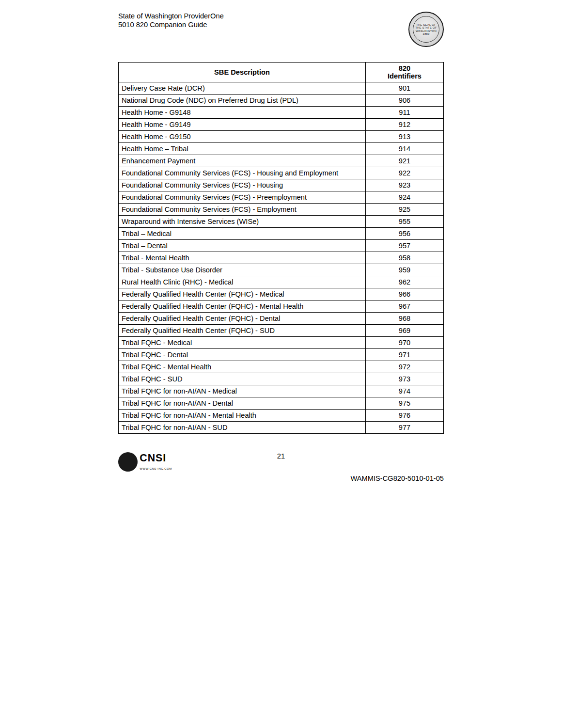State of Washington ProviderOne
5010 820 Companion Guide
THE SEAL OF THE STATE OF WASHINGTON
1889
| SBE Description | 820 Identifiers |
| --- | --- |
| Delivery Case Rate (DCR) | 901 |
| National Drug Code (NDC) on Preferred Drug List (PDL) | 906 |
| Health Home - G9148 | 911 |
| Health Home - G9149 | 912 |
| Health Home - G9150 | 913 |
| Health Home – Tribal | 914 |
| Enhancement Payment | 921 |
| Foundational Community Services (FCS) - Housing and Employment | 922 |
| Foundational Community Services (FCS) - Housing | 923 |
| Foundational Community Services (FCS) - Preemployment | 924 |
| Foundational Community Services (FCS) - Employment | 925 |
| Wraparound with Intensive Services (WISe) | 955 |
| Tribal – Medical | 956 |
| Tribal – Dental | 957 |
| Tribal - Mental Health | 958 |
| Tribal - Substance Use Disorder | 959 |
| Rural Health Clinic (RHC) - Medical | 962 |
| Federally Qualified Health Center (FQHC) - Medical | 966 |
| Federally Qualified Health Center (FQHC) - Mental Health | 967 |
| Federally Qualified Health Center (FQHC) - Dental | 968 |
| Federally Qualified Health Center (FQHC) - SUD | 969 |
| Tribal FQHC - Medical | 970 |
| Tribal FQHC - Dental | 971 |
| Tribal FQHC - Mental Health | 972 |
| Tribal FQHC - SUD | 973 |
| Tribal FQHC for non-AI/AN - Medical | 974 |
| Tribal FQHC for non-AI/AN - Dental | 975 |
| Tribal FQHC for non-AI/AN - Mental Health | 976 |
| Tribal FQHC for non-AI/AN - SUD | 977 |
CNSI
WWW.CNS-INC.COM
21
WAMMIS-CG820-5010-01-05